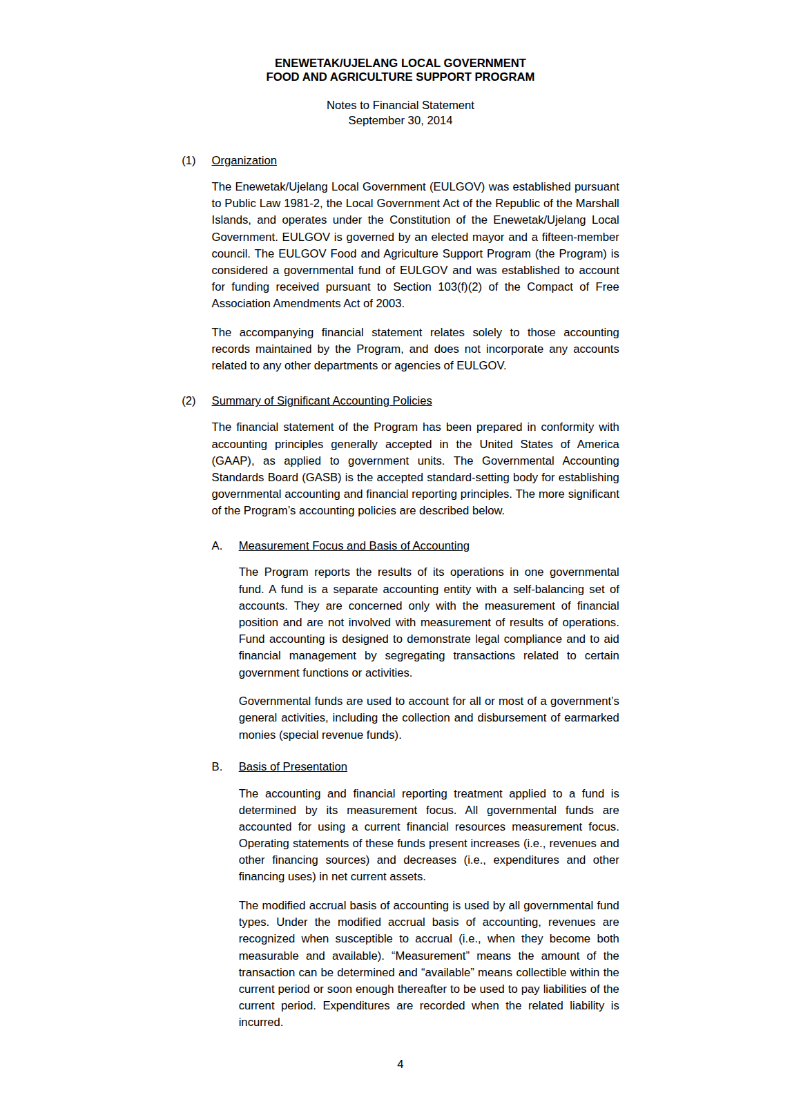ENEWETAK/UJELANG LOCAL GOVERNMENT FOOD AND AGRICULTURE SUPPORT PROGRAM
Notes to Financial Statement September 30, 2014
(1) Organization
The Enewetak/Ujelang Local Government (EULGOV) was established pursuant to Public Law 1981-2, the Local Government Act of the Republic of the Marshall Islands, and operates under the Constitution of the Enewetak/Ujelang Local Government. EULGOV is governed by an elected mayor and a fifteen-member council. The EULGOV Food and Agriculture Support Program (the Program) is considered a governmental fund of EULGOV and was established to account for funding received pursuant to Section 103(f)(2) of the Compact of Free Association Amendments Act of 2003.
The accompanying financial statement relates solely to those accounting records maintained by the Program, and does not incorporate any accounts related to any other departments or agencies of EULGOV.
(2) Summary of Significant Accounting Policies
The financial statement of the Program has been prepared in conformity with accounting principles generally accepted in the United States of America (GAAP), as applied to government units. The Governmental Accounting Standards Board (GASB) is the accepted standard-setting body for establishing governmental accounting and financial reporting principles. The more significant of the Program’s accounting policies are described below.
A. Measurement Focus and Basis of Accounting
The Program reports the results of its operations in one governmental fund. A fund is a separate accounting entity with a self-balancing set of accounts. They are concerned only with the measurement of financial position and are not involved with measurement of results of operations. Fund accounting is designed to demonstrate legal compliance and to aid financial management by segregating transactions related to certain government functions or activities.
Governmental funds are used to account for all or most of a government’s general activities, including the collection and disbursement of earmarked monies (special revenue funds).
B. Basis of Presentation
The accounting and financial reporting treatment applied to a fund is determined by its measurement focus. All governmental funds are accounted for using a current financial resources measurement focus. Operating statements of these funds present increases (i.e., revenues and other financing sources) and decreases (i.e., expenditures and other financing uses) in net current assets.
The modified accrual basis of accounting is used by all governmental fund types. Under the modified accrual basis of accounting, revenues are recognized when susceptible to accrual (i.e., when they become both measurable and available). “Measurement” means the amount of the transaction can be determined and “available” means collectible within the current period or soon enough thereafter to be used to pay liabilities of the current period. Expenditures are recorded when the related liability is incurred.
4